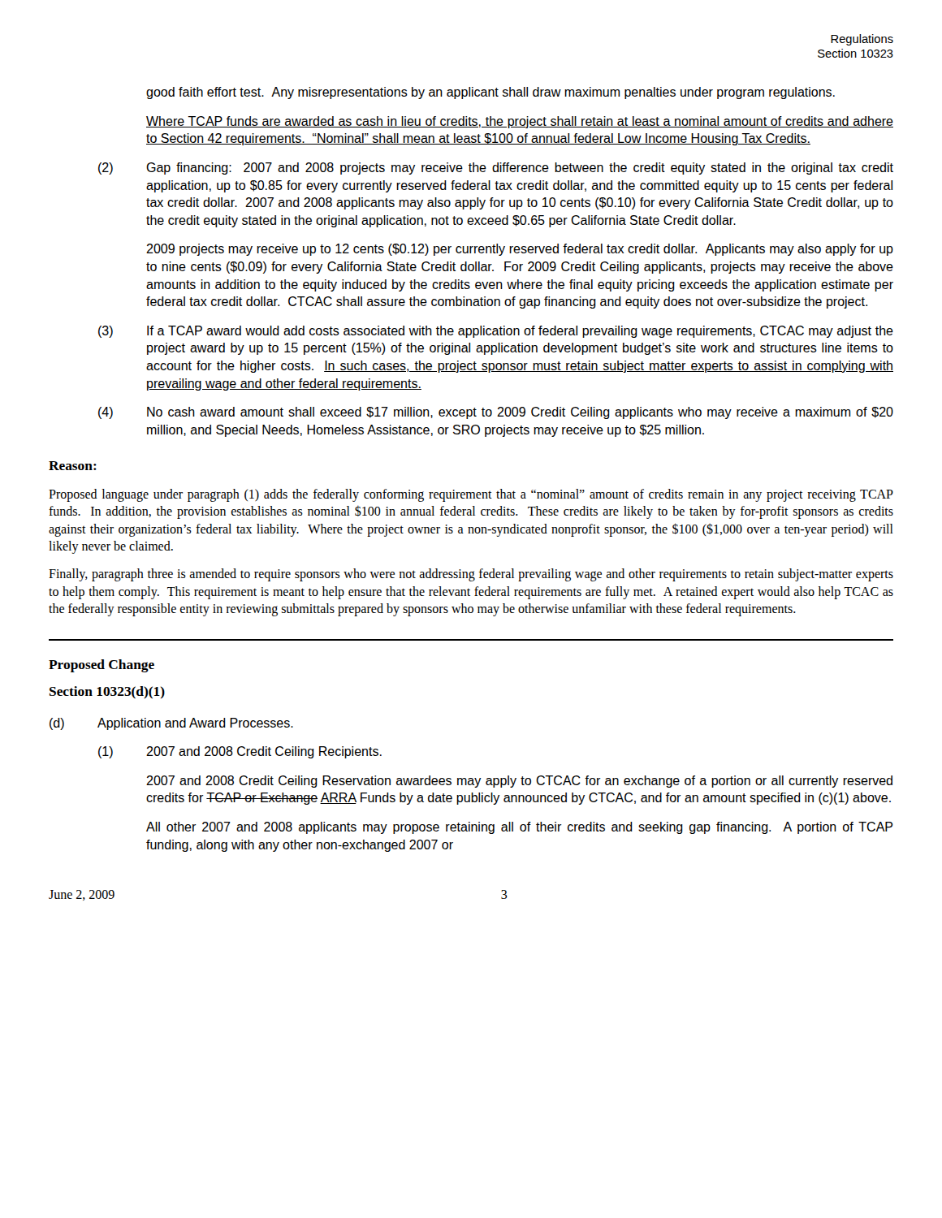Regulations
Section 10323
good faith effort test. Any misrepresentations by an applicant shall draw maximum penalties under program regulations.
Where TCAP funds are awarded as cash in lieu of credits, the project shall retain at least a nominal amount of credits and adhere to Section 42 requirements. “Nominal” shall mean at least $100 of annual federal Low Income Housing Tax Credits.
(2)
Gap financing: 2007 and 2008 projects may receive the difference between the credit equity stated in the original tax credit application, up to $0.85 for every currently reserved federal tax credit dollar, and the committed equity up to 15 cents per federal tax credit dollar. 2007 and 2008 applicants may also apply for up to 10 cents ($0.10) for every California State Credit dollar, up to the credit equity stated in the original application, not to exceed $0.65 per California State Credit dollar.
2009 projects may receive up to 12 cents ($0.12) per currently reserved federal tax credit dollar. Applicants may also apply for up to nine cents ($0.09) for every California State Credit dollar. For 2009 Credit Ceiling applicants, projects may receive the above amounts in addition to the equity induced by the credits even where the final equity pricing exceeds the application estimate per federal tax credit dollar. CTCAC shall assure the combination of gap financing and equity does not over-subsidize the project.
(3)
If a TCAP award would add costs associated with the application of federal prevailing wage requirements, CTCAC may adjust the project award by up to 15 percent (15%) of the original application development budget’s site work and structures line items to account for the higher costs. In such cases, the project sponsor must retain subject matter experts to assist in complying with prevailing wage and other federal requirements.
(4)
No cash award amount shall exceed $17 million, except to 2009 Credit Ceiling applicants who may receive a maximum of $20 million, and Special Needs, Homeless Assistance, or SRO projects may receive up to $25 million.
Reason:
Proposed language under paragraph (1) adds the federally conforming requirement that a “nominal” amount of credits remain in any project receiving TCAP funds. In addition, the provision establishes as nominal $100 in annual federal credits. These credits are likely to be taken by for-profit sponsors as credits against their organization’s federal tax liability. Where the project owner is a non-syndicated nonprofit sponsor, the $100 ($1,000 over a ten-year period) will likely never be claimed.
Finally, paragraph three is amended to require sponsors who were not addressing federal prevailing wage and other requirements to retain subject-matter experts to help them comply. This requirement is meant to help ensure that the relevant federal requirements are fully met. A retained expert would also help TCAC as the federally responsible entity in reviewing submittals prepared by sponsors who may be otherwise unfamiliar with these federal requirements.
Proposed Change
Section 10323(d)(1)
(d)
Application and Award Processes.
(1)
2007 and 2008 Credit Ceiling Recipients.
2007 and 2008 Credit Ceiling Reservation awardees may apply to CTCAC for an exchange of a portion or all currently reserved credits for TCAP or Exchange ARRA Funds by a date publicly announced by CTCAC, and for an amount specified in (c)(1) above.
All other 2007 and 2008 applicants may propose retaining all of their credits and seeking gap financing. A portion of TCAP funding, along with any other non-exchanged 2007 or
June 2, 2009
3